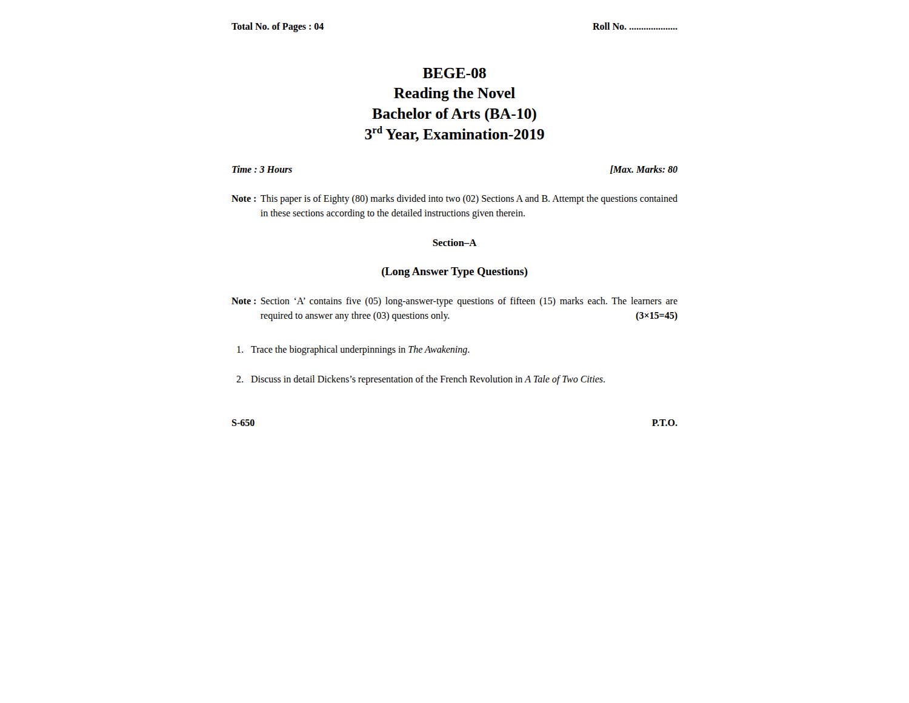Total No. of Pages : 04 Roll No. ....................
BEGE-08
Reading the Novel
Bachelor of Arts (BA-10)
3rd Year, Examination-2019
Time : 3 Hours [Max. Marks: 80
Note : This paper is of Eighty (80) marks divided into two (02) Sections A and B. Attempt the questions contained in these sections according to the detailed instructions given therein.
Section–A
(Long Answer Type Questions)
Note : Section ‘A’ contains five (05) long-answer-type questions of fifteen (15) marks each. The learners are required to answer any three (03) questions only. (3×15=45)
Trace the biographical underpinnings in The Awakening.
Discuss in detail Dickens’s representation of the French Revolution in A Tale of Two Cities.
S-650 P.T.O.